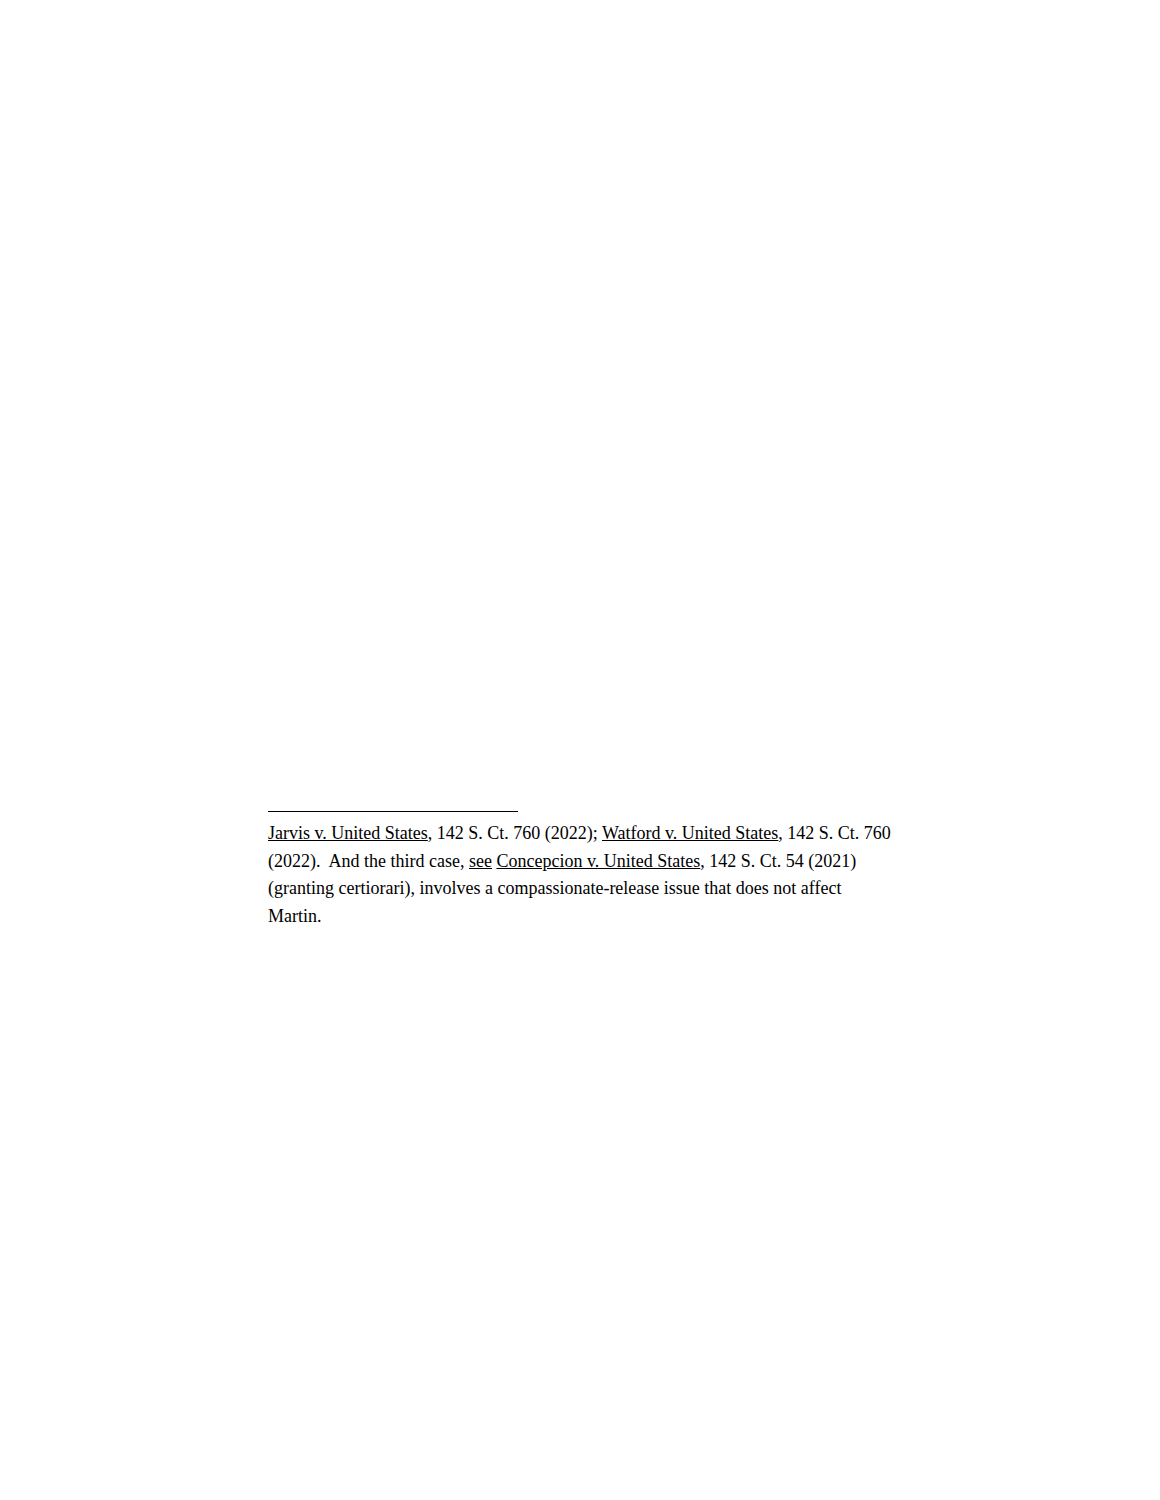Jarvis v. United States, 142 S. Ct. 760 (2022); Watford v. United States, 142 S. Ct. 760 (2022). And the third case, see Concepcion v. United States, 142 S. Ct. 54 (2021) (granting certiorari), involves a compassionate-release issue that does not affect Martin.